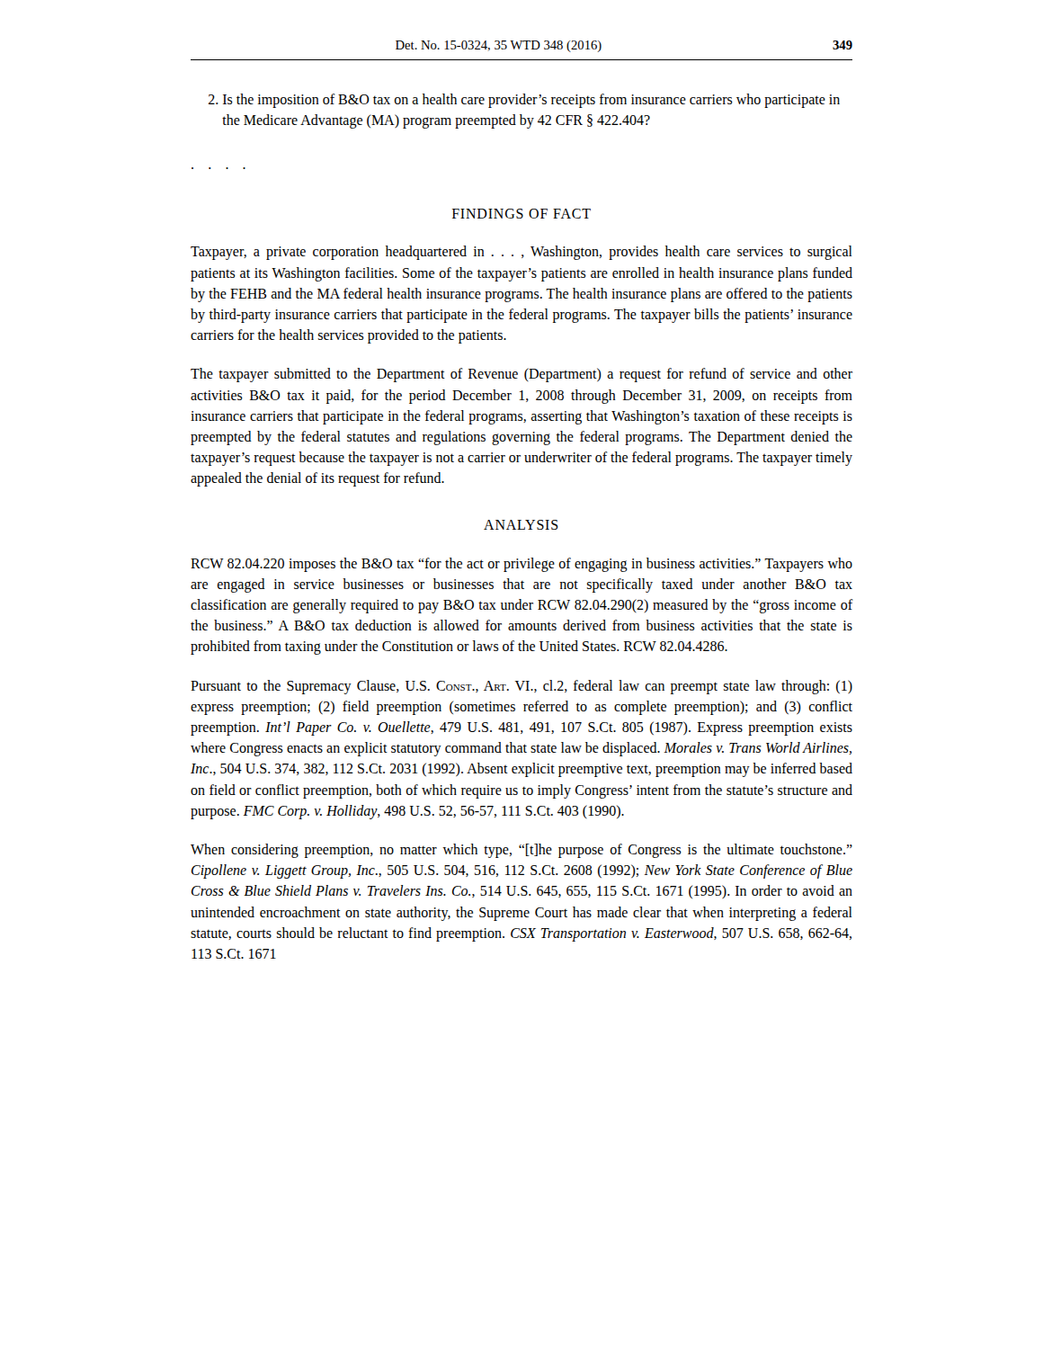Det. No. 15-0324, 35 WTD 348 (2016) 349
Is the imposition of B&O tax on a health care provider’s receipts from insurance carriers who participate in the Medicare Advantage (MA) program preempted by 42 CFR § 422.404?
. . . .
Findings of Fact
Taxpayer, a private corporation headquartered in . . . , Washington, provides health care services to surgical patients at its Washington facilities. Some of the taxpayer’s patients are enrolled in health insurance plans funded by the FEHB and the MA federal health insurance programs. The health insurance plans are offered to the patients by third-party insurance carriers that participate in the federal programs. The taxpayer bills the patients’ insurance carriers for the health services provided to the patients.
The taxpayer submitted to the Department of Revenue (Department) a request for refund of service and other activities B&O tax it paid, for the period December 1, 2008 through December 31, 2009, on receipts from insurance carriers that participate in the federal programs, asserting that Washington’s taxation of these receipts is preempted by the federal statutes and regulations governing the federal programs. The Department denied the taxpayer’s request because the taxpayer is not a carrier or underwriter of the federal programs. The taxpayer timely appealed the denial of its request for refund.
Analysis
RCW 82.04.220 imposes the B&O tax “for the act or privilege of engaging in business activities.” Taxpayers who are engaged in service businesses or businesses that are not specifically taxed under another B&O tax classification are generally required to pay B&O tax under RCW 82.04.290(2) measured by the “gross income of the business.” A B&O tax deduction is allowed for amounts derived from business activities that the state is prohibited from taxing under the Constitution or laws of the United States. RCW 82.04.4286.
Pursuant to the Supremacy Clause, U.S. Const., Art. VI., cl.2, federal law can preempt state law through: (1) express preemption; (2) field preemption (sometimes referred to as complete preemption); and (3) conflict preemption. Int’l Paper Co. v. Ouellette, 479 U.S. 481, 491, 107 S.Ct. 805 (1987). Express preemption exists where Congress enacts an explicit statutory command that state law be displaced. Morales v. Trans World Airlines, Inc., 504 U.S. 374, 382, 112 S.Ct. 2031 (1992). Absent explicit preemptive text, preemption may be inferred based on field or conflict preemption, both of which require us to imply Congress’ intent from the statute’s structure and purpose. FMC Corp. v. Holliday, 498 U.S. 52, 56-57, 111 S.Ct. 403 (1990).
When considering preemption, no matter which type, “[t]he purpose of Congress is the ultimate touchstone.” Cipollene v. Liggett Group, Inc., 505 U.S. 504, 516, 112 S.Ct. 2608 (1992); New York State Conference of Blue Cross & Blue Shield Plans v. Travelers Ins. Co., 514 U.S. 645, 655, 115 S.Ct. 1671 (1995). In order to avoid an unintended encroachment on state authority, the Supreme Court has made clear that when interpreting a federal statute, courts should be reluctant to find preemption. CSX Transportation v. Easterwood, 507 U.S. 658, 662-64, 113 S.Ct. 1671